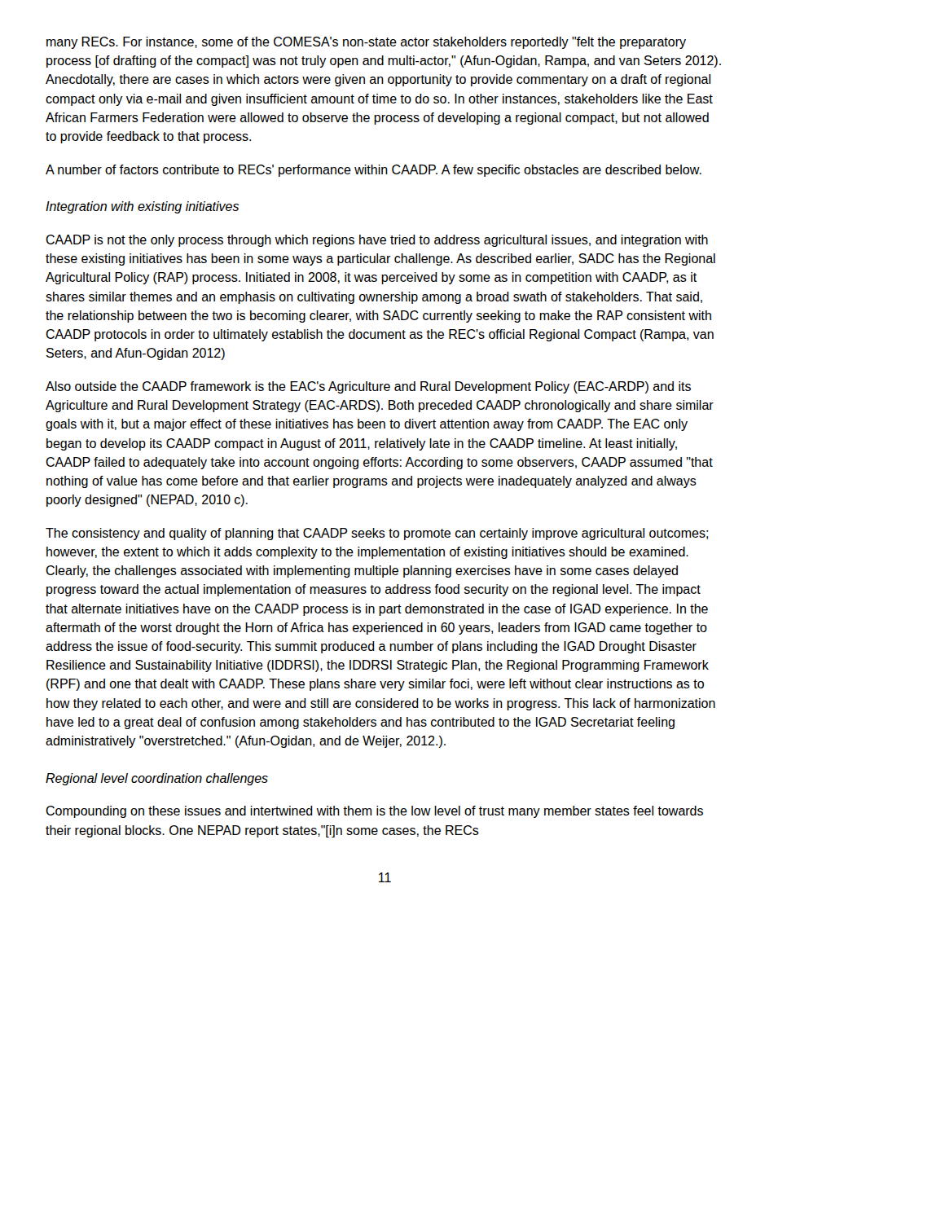many RECs. For instance, some of the COMESA's non-state actor stakeholders reportedly "felt the preparatory process [of drafting of the compact] was not truly open and multi-actor," (Afun-Ogidan, Rampa, and van Seters 2012). Anecdotally, there are cases in which actors were given an opportunity to provide commentary on a draft of regional compact only via e-mail and given insufficient amount of time to do so. In other instances, stakeholders like the East African Farmers Federation were allowed to observe the process of developing a regional compact, but not allowed to provide feedback to that process.
A number of factors contribute to RECs' performance within CAADP. A few specific obstacles are described below.
Integration with existing initiatives
CAADP is not the only process through which regions have tried to address agricultural issues, and integration with these existing initiatives has been in some ways a particular challenge. As described earlier, SADC has the Regional Agricultural Policy (RAP) process. Initiated in 2008, it was perceived by some as in competition with CAADP, as it shares similar themes and an emphasis on cultivating ownership among a broad swath of stakeholders. That said, the relationship between the two is becoming clearer, with SADC currently seeking to make the RAP consistent with CAADP protocols in order to ultimately establish the document as the REC's official Regional Compact (Rampa, van Seters, and Afun-Ogidan 2012)
Also outside the CAADP framework is the EAC's Agriculture and Rural Development Policy (EAC-ARDP) and its Agriculture and Rural Development Strategy (EAC-ARDS). Both preceded CAADP chronologically and share similar goals with it, but a major effect of these initiatives has been to divert attention away from CAADP. The EAC only began to develop its CAADP compact in August of 2011, relatively late in the CAADP timeline. At least initially, CAADP failed to adequately take into account ongoing efforts: According to some observers, CAADP assumed "that nothing of value has come before and that earlier programs and projects were inadequately analyzed and always poorly designed" (NEPAD, 2010 c).
The consistency and quality of planning that CAADP seeks to promote can certainly improve agricultural outcomes; however, the extent to which it adds complexity to the implementation of existing initiatives should be examined. Clearly, the challenges associated with implementing multiple planning exercises have in some cases delayed progress toward the actual implementation of measures to address food security on the regional level. The impact that alternate initiatives have on the CAADP process is in part demonstrated in the case of IGAD experience. In the aftermath of the worst drought the Horn of Africa has experienced in 60 years, leaders from IGAD came together to address the issue of food-security. This summit produced a number of plans including the IGAD Drought Disaster Resilience and Sustainability Initiative (IDDRSI), the IDDRSI Strategic Plan, the Regional Programming Framework (RPF) and one that dealt with CAADP. These plans share very similar foci, were left without clear instructions as to how they related to each other, and were and still are considered to be works in progress. This lack of harmonization have led to a great deal of confusion among stakeholders and has contributed to the IGAD Secretariat feeling administratively "overstretched." (Afun-Ogidan, and de Weijer, 2012.).
Regional level coordination challenges
Compounding on these issues and intertwined with them is the low level of trust many member states feel towards their regional blocks. One NEPAD report states,"[i]n some cases, the RECs
11